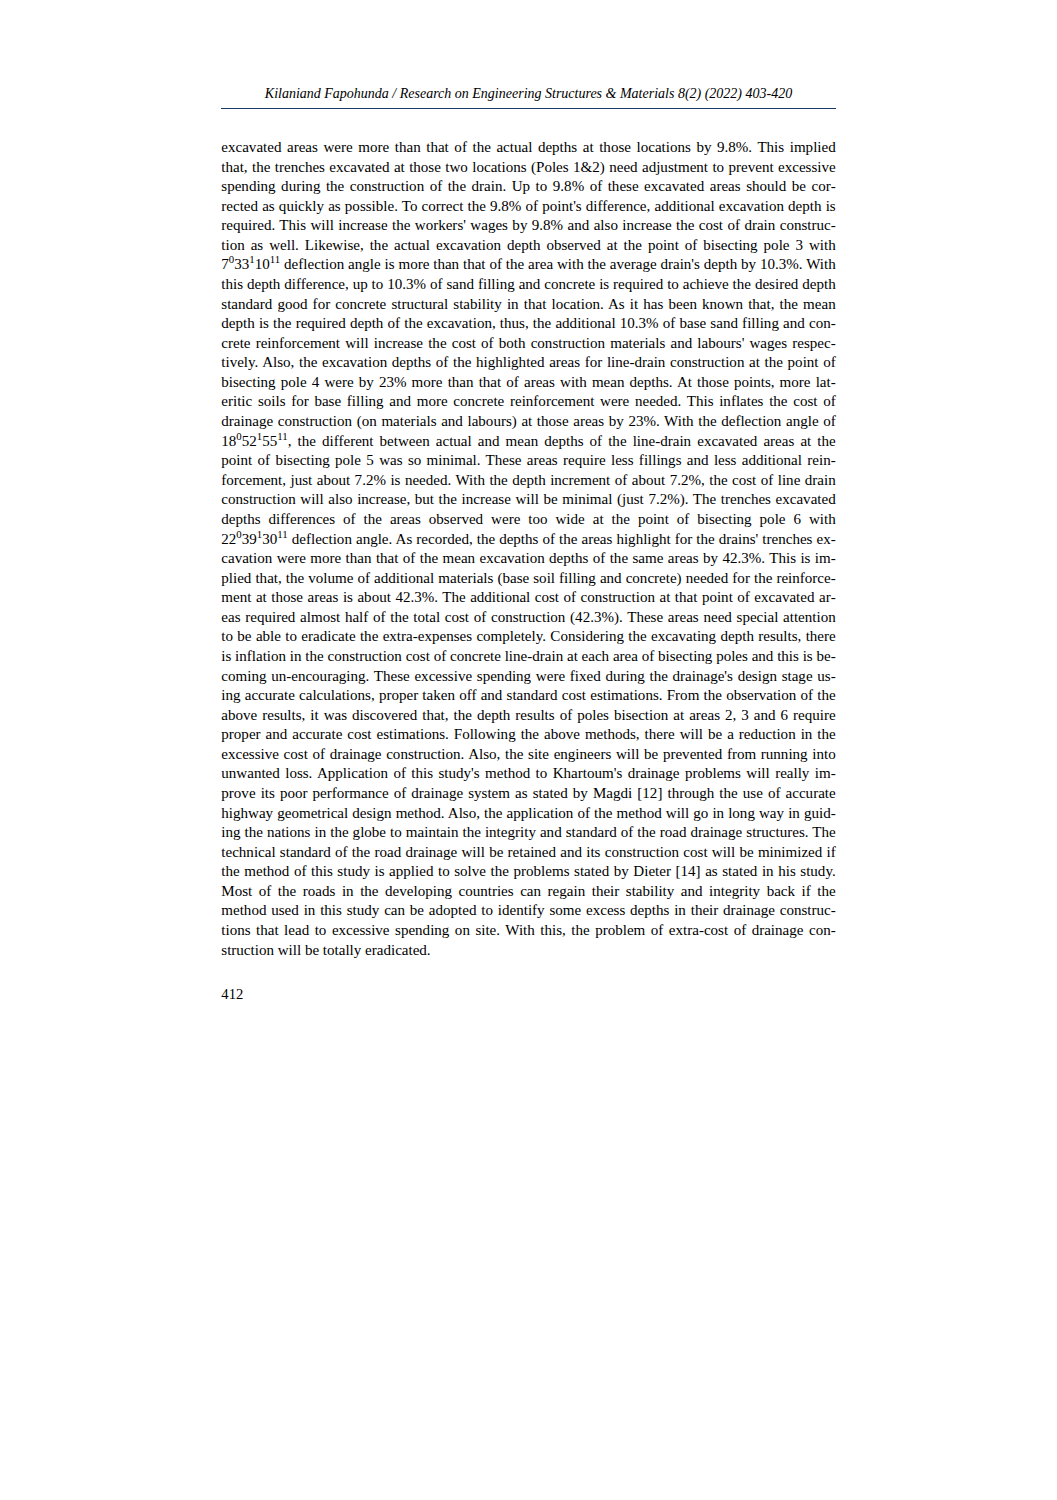Kilaniand Fapohunda / Research on Engineering Structures & Materials 8(2) (2022) 403-420
excavated areas were more than that of the actual depths at those locations by 9.8%. This implied that, the trenches excavated at those two locations (Poles 1&2) need adjustment to prevent excessive spending during the construction of the drain. Up to 9.8% of these excavated areas should be corrected as quickly as possible. To correct the 9.8% of point's difference, additional excavation depth is required. This will increase the workers' wages by 9.8% and also increase the cost of drain construction as well. Likewise, the actual excavation depth observed at the point of bisecting pole 3 with 703311011 deflection angle is more than that of the area with the average drain's depth by 10.3%. With this depth difference, up to 10.3% of sand filling and concrete is required to achieve the desired depth standard good for concrete structural stability in that location. As it has been known that, the mean depth is the required depth of the excavation, thus, the additional 10.3% of base sand filling and concrete reinforcement will increase the cost of both construction materials and labours' wages respectively. Also, the excavation depths of the highlighted areas for line-drain construction at the point of bisecting pole 4 were by 23% more than that of areas with mean depths. At those points, more lateritic soils for base filling and more concrete reinforcement were needed. This inflates the cost of drainage construction (on materials and labours) at those areas by 23%. With the deflection angle of 1805215511, the different between actual and mean depths of the line-drain excavated areas at the point of bisecting pole 5 was so minimal. These areas require less fillings and less additional reinforcement, just about 7.2% is needed. With the depth increment of about 7.2%, the cost of line drain construction will also increase, but the increase will be minimal (just 7.2%). The trenches excavated depths differences of the areas observed were too wide at the point of bisecting pole 6 with 2203913011 deflection angle. As recorded, the depths of the areas highlight for the drains' trenches excavation were more than that of the mean excavation depths of the same areas by 42.3%. This is implied that, the volume of additional materials (base soil filling and concrete) needed for the reinforcement at those areas is about 42.3%. The additional cost of construction at that point of excavated areas required almost half of the total cost of construction (42.3%). These areas need special attention to be able to eradicate the extra-expenses completely. Considering the excavating depth results, there is inflation in the construction cost of concrete line-drain at each area of bisecting poles and this is becoming un-encouraging. These excessive spending were fixed during the drainage's design stage using accurate calculations, proper taken off and standard cost estimations. From the observation of the above results, it was discovered that, the depth results of poles bisection at areas 2, 3 and 6 require proper and accurate cost estimations. Following the above methods, there will be a reduction in the excessive cost of drainage construction. Also, the site engineers will be prevented from running into unwanted loss. Application of this study's method to Khartoum's drainage problems will really improve its poor performance of drainage system as stated by Magdi [12] through the use of accurate highway geometrical design method. Also, the application of the method will go in long way in guiding the nations in the globe to maintain the integrity and standard of the road drainage structures. The technical standard of the road drainage will be retained and its construction cost will be minimized if the method of this study is applied to solve the problems stated by Dieter [14] as stated in his study. Most of the roads in the developing countries can regain their stability and integrity back if the method used in this study can be adopted to identify some excess depths in their drainage constructions that lead to excessive spending on site. With this, the problem of extra-cost of drainage construction will be totally eradicated.
412